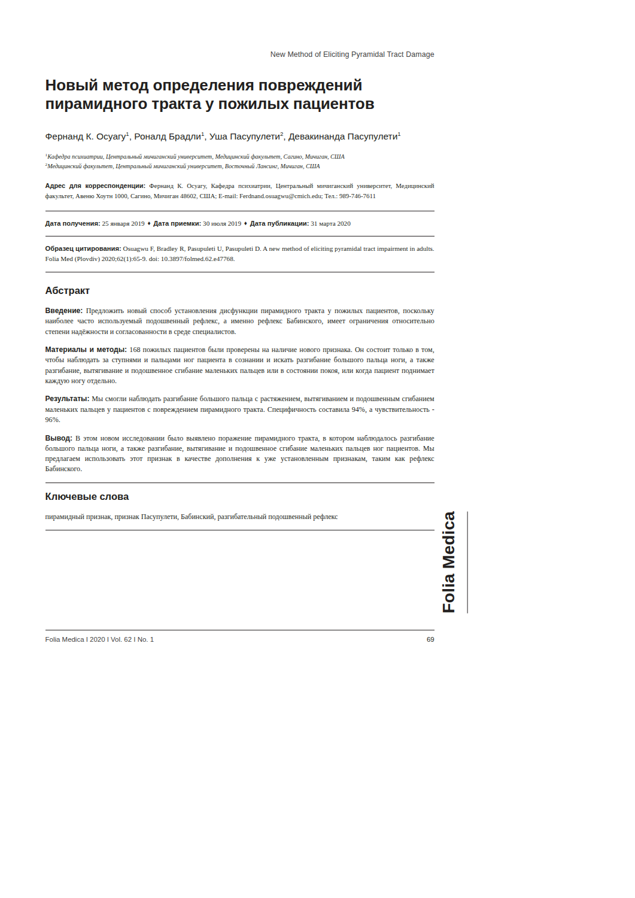New Method of Eliciting Pyramidal Tract Damage
Новый метод определения повреждений
пирамидного тракта у пожилых пациентов
Фернанд К. Осуагу1, Роналд Брадли1, Уша Пасупулети2, Девакинанда Пасупулети1
1Кафедра психиатрии, Центральный мичиганский университет, Медицинский факультет, Сагино, Мичиган, США
2Медицинский факультет, Центральный мичиганский университет, Восточный Лансинг, Мичиган, США
Адрес для корреспонденции: Фернанд К. Осуагу, Кафедра психиатрии, Центральный мичиганский университет, Медицинский факультет, Авеню Хоутн 1000, Сагино, Мичиган 48602, США; E-mail: Ferdnand.osuagwu@cmich.edu; Тел.: 989-746-7611
Дата получения: 25 января 2019 ♦ Дата приемки: 30 июля 2019 ♦ Дата публикации: 31 марта 2020
Образец цитирования: Osuagwu F, Bradley R, Pasupuleti U, Pasupuleti D. A new method of eliciting pyramidal tract impairment in adults. Folia Med (Plovdiv) 2020;62(1):65-9. doi: 10.3897/folmed.62.e47768.
Абстракт
Введение: Предложить новый способ установления дисфункции пирамидного тракта у пожилых пациентов, поскольку наиболее часто используемый подошвенный рефлекс, а именно рефлекс Бабинского, имеет ограничения относительно степени надёжности и согласованности в среде специалистов.
Материалы и методы: 168 пожилых пациентов были проверены на наличие нового признака. Он состоит только в том, чтобы наблюдать за ступнями и пальцами ног пациента в сознании и искать разгибание большого пальца ноги, а также разгибание, вытягивание и подошвенное сгибание маленьких пальцев или в состоянии покоя, или когда пациент поднимает каждую ногу отдельно.
Результаты: Мы смогли наблюдать разгибание большого пальца с растяжением, вытягиванием и подошвенным сгибанием маленьких пальцев у пациентов с повреждением пирамидного тракта. Специфичность составила 94%, а чувствительность - 96%.
Вывод: В этом новом исследовании было выявлено поражение пирамидного тракта, в котором наблюдалось разгибание большого пальца ноги, а также разгибание, вытягивание и подошвенное сгибание маленьких пальцев ног пациентов. Мы предлагаем использовать этот признак в качестве дополнения к уже установленным признакам, таким как рефлекс Бабинского.
Ключевые слова
пирамидный признак, признак Пасупулети, Бабинский, разгибательный подошвенный рефлекс
Folia Medica
Folia Medica I 2020 I Vol. 62 I No. 1 69